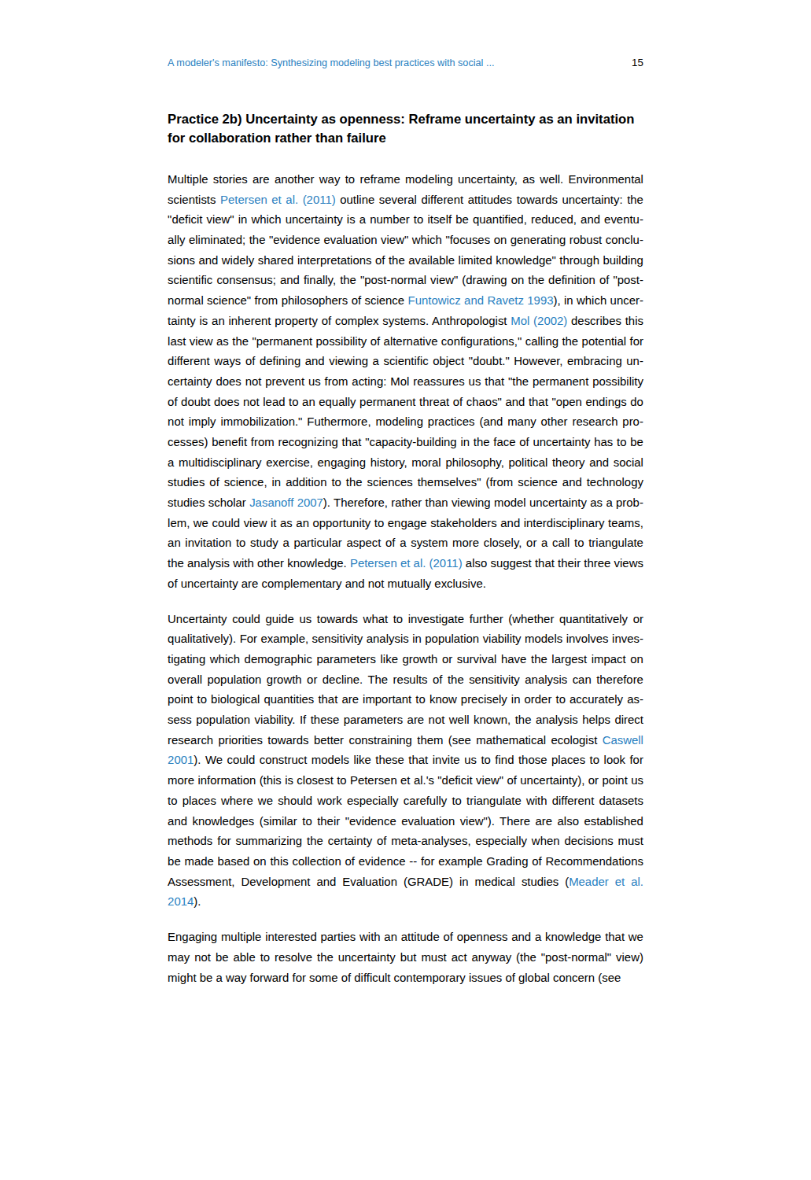A modeler's manifesto: Synthesizing modeling best practices with social ... 15
Practice 2b) Uncertainty as openness: Reframe uncertainty as an invitation for collaboration rather than failure
Multiple stories are another way to reframe modeling uncertainty, as well. Environmental scientists Petersen et al. (2011) outline several different attitudes towards uncertainty: the "deficit view" in which uncertainty is a number to itself be quantified, reduced, and eventually eliminated; the "evidence evaluation view" which "focuses on generating robust conclusions and widely shared interpretations of the available limited knowledge" through building scientific consensus; and finally, the "post-normal view" (drawing on the definition of "post-normal science" from philosophers of science Funtowicz and Ravetz 1993), in which uncertainty is an inherent property of complex systems. Anthropologist Mol (2002) describes this last view as the "permanent possibility of alternative configurations," calling the potential for different ways of defining and viewing a scientific object "doubt." However, embracing uncertainty does not prevent us from acting: Mol reassures us that "the permanent possibility of doubt does not lead to an equally permanent threat of chaos" and that "open endings do not imply immobilization." Futhermore, modeling practices (and many other research processes) benefit from recognizing that "capacity-building in the face of uncertainty has to be a multidisciplinary exercise, engaging history, moral philosophy, political theory and social studies of science, in addition to the sciences themselves" (from science and technology studies scholar Jasanoff 2007). Therefore, rather than viewing model uncertainty as a problem, we could view it as an opportunity to engage stakeholders and interdisciplinary teams, an invitation to study a particular aspect of a system more closely, or a call to triangulate the analysis with other knowledge. Petersen et al. (2011) also suggest that their three views of uncertainty are complementary and not mutually exclusive.
Uncertainty could guide us towards what to investigate further (whether quantitatively or qualitatively). For example, sensitivity analysis in population viability models involves investigating which demographic parameters like growth or survival have the largest impact on overall population growth or decline. The results of the sensitivity analysis can therefore point to biological quantities that are important to know precisely in order to accurately assess population viability. If these parameters are not well known, the analysis helps direct research priorities towards better constraining them (see mathematical ecologist Caswell 2001). We could construct models like these that invite us to find those places to look for more information (this is closest to Petersen et al.'s "deficit view" of uncertainty), or point us to places where we should work especially carefully to triangulate with different datasets and knowledges (similar to their "evidence evaluation view"). There are also established methods for summarizing the certainty of meta-analyses, especially when decisions must be made based on this collection of evidence -- for example Grading of Recommendations Assessment, Development and Evaluation (GRADE) in medical studies (Meader et al. 2014).
Engaging multiple interested parties with an attitude of openness and a knowledge that we may not be able to resolve the uncertainty but must act anyway (the "post-normal" view) might be a way forward for some of difficult contemporary issues of global concern (see